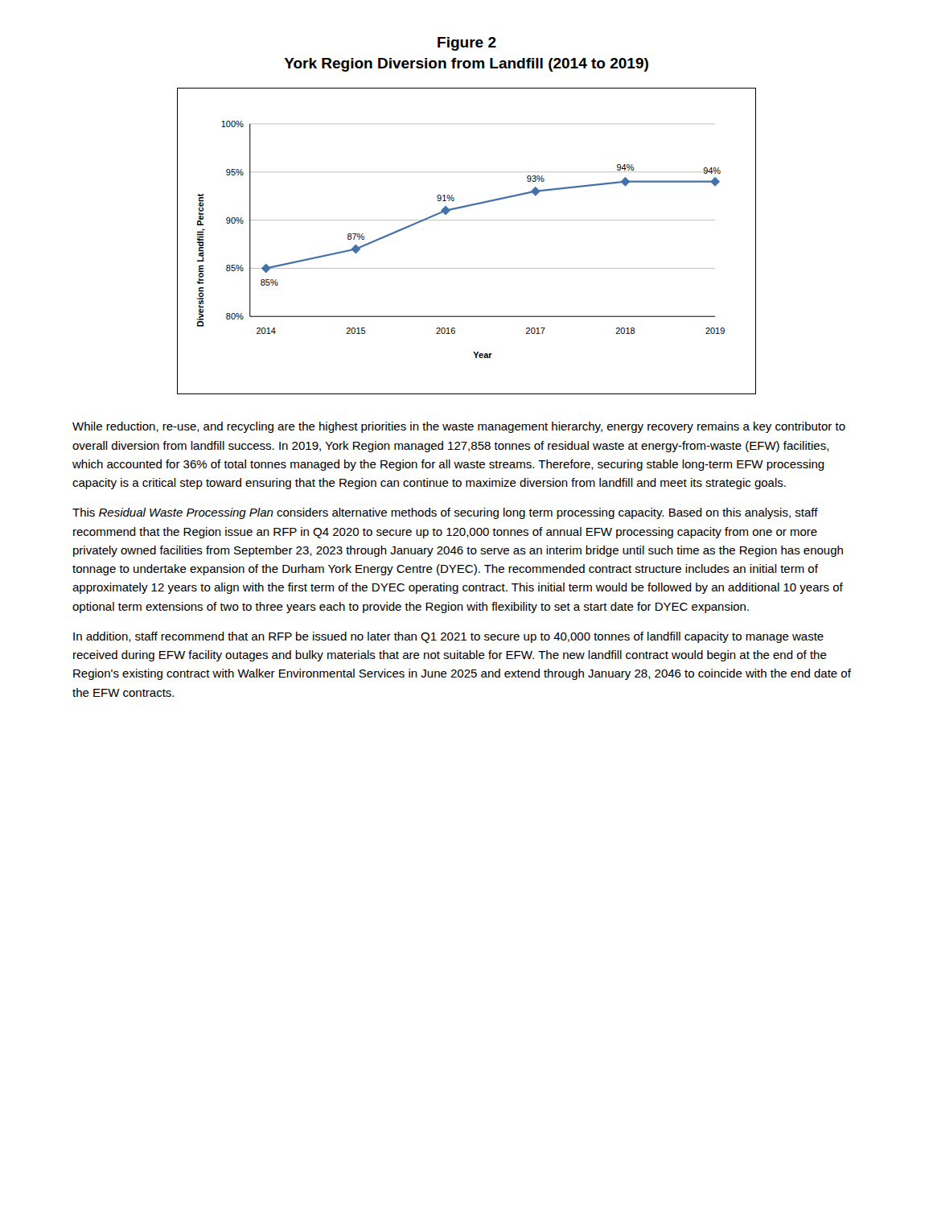Figure 2
York Region Diversion from Landfill (2014 to 2019)
Diversion from Landfill, Percent 100% 95% 90% 85% 80% 85% 87% 91% 93% 94% 94% 2014 2015 2016 2017 2018 2019 Year
While reduction, re-use, and recycling are the highest priorities in the waste management hierarchy, energy recovery remains a key contributor to overall diversion from landfill success. In 2019, York Region managed 127,858 tonnes of residual waste at energy-from-waste (EFW) facilities, which accounted for 36% of total tonnes managed by the Region for all waste streams. Therefore, securing stable long-term EFW processing capacity is a critical step toward ensuring that the Region can continue to maximize diversion from landfill and meet its strategic goals.
This Residual Waste Processing Plan considers alternative methods of securing long term processing capacity. Based on this analysis, staff recommend that the Region issue an RFP in Q4 2020 to secure up to 120,000 tonnes of annual EFW processing capacity from one or more privately owned facilities from September 23, 2023 through January 2046 to serve as an interim bridge until such time as the Region has enough tonnage to undertake expansion of the Durham York Energy Centre (DYEC). The recommended contract structure includes an initial term of approximately 12 years to align with the first term of the DYEC operating contract. This initial term would be followed by an additional 10 years of optional term extensions of two to three years each to provide the Region with flexibility to set a start date for DYEC expansion.
In addition, staff recommend that an RFP be issued no later than Q1 2021 to secure up to 40,000 tonnes of landfill capacity to manage waste received during EFW facility outages and bulky materials that are not suitable for EFW. The new landfill contract would begin at the end of the Region's existing contract with Walker Environmental Services in June 2025 and extend through January 28, 2046 to coincide with the end date of the EFW contracts.